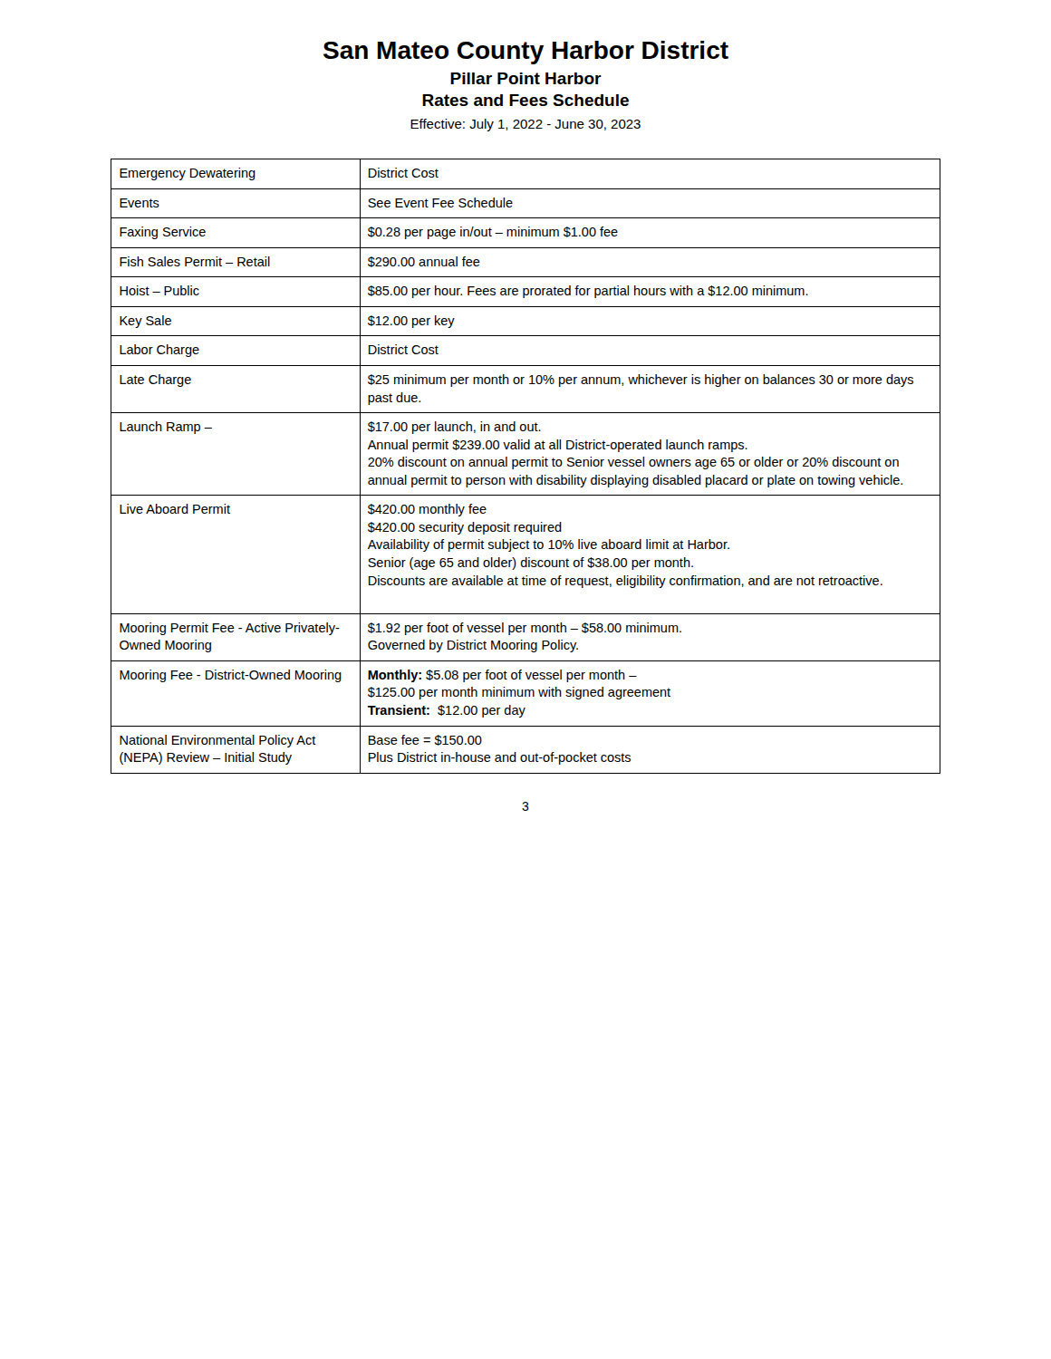San Mateo County Harbor District
Pillar Point Harbor
Rates and Fees Schedule
Effective: July 1, 2022 - June 30, 2023
| Emergency Dewatering | District Cost |
| Events | See Event Fee Schedule |
| Faxing Service | $0.28 per page in/out – minimum $1.00 fee |
| Fish Sales Permit – Retail | $290.00 annual fee |
| Hoist – Public | $85.00 per hour. Fees are prorated for partial hours with a $12.00 minimum. |
| Key Sale | $12.00 per key |
| Labor Charge | District Cost |
| Late Charge | $25 minimum per month or 10% per annum, whichever is higher on balances 30 or more days past due. |
| Launch Ramp – | $17.00 per launch, in and out. Annual permit $239.00 valid at all District-operated launch ramps. 20% discount on annual permit to Senior vessel owners age 65 or older or 20% discount on annual permit to person with disability displaying disabled placard or plate on towing vehicle. |
| Live Aboard Permit | $420.00 monthly fee $420.00 security deposit required Availability of permit subject to 10% live aboard limit at Harbor. Senior (age 65 and older) discount of $38.00 per month. Discounts are available at time of request, eligibility confirmation, and are not retroactive. |
| Mooring Permit Fee - Active Privately-Owned Mooring | $1.92 per foot of vessel per month – $58.00 minimum. Governed by District Mooring Policy. |
| Mooring Fee - District-Owned Mooring | Monthly: $5.08 per foot of vessel per month – $125.00 per month minimum with signed agreement Transient: $12.00 per day |
| National Environmental Policy Act (NEPA) Review – Initial Study | Base fee = $150.00 Plus District in-house and out-of-pocket costs |
3